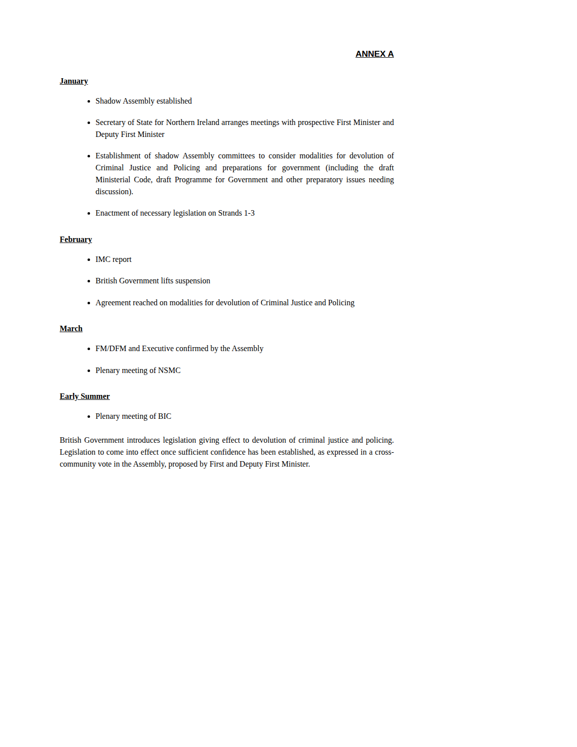ANNEX A
January
Shadow Assembly established
Secretary of State for Northern Ireland arranges meetings with prospective First Minister and Deputy First Minister
Establishment of shadow Assembly committees to consider modalities for devolution of Criminal Justice and Policing and preparations for government (including the draft Ministerial Code, draft Programme for Government and other preparatory issues needing discussion).
Enactment of necessary legislation on Strands 1-3
February
IMC report
British Government lifts suspension
Agreement reached on modalities for devolution of Criminal Justice and Policing
March
FM/DFM and Executive confirmed by the Assembly
Plenary meeting of NSMC
Early Summer
Plenary meeting of BIC
British Government introduces legislation giving effect to devolution of criminal justice and policing. Legislation to come into effect once sufficient confidence has been established, as expressed in a cross-community vote in the Assembly, proposed by First and Deputy First Minister.